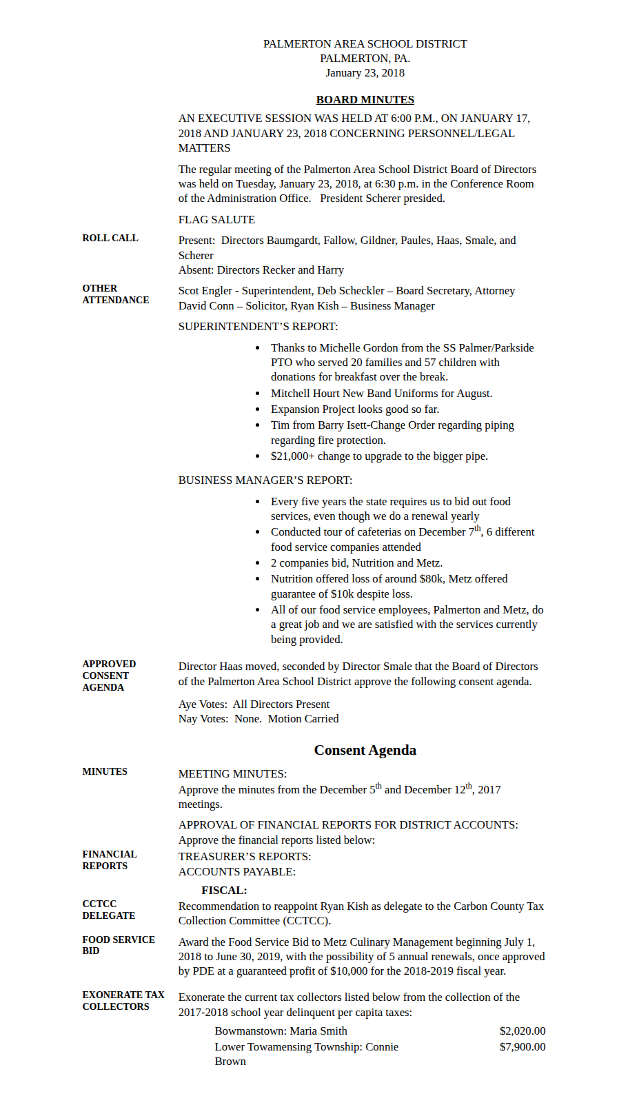PALMERTON AREA SCHOOL DISTRICT
PALMERTON, PA.
January 23, 2018
BOARD MINUTES
AN EXECUTIVE SESSION WAS HELD AT 6:00 P.M., ON JANUARY 17, 2018 AND JANUARY 23, 2018 CONCERNING PERSONNEL/LEGAL MATTERS
The regular meeting of the Palmerton Area School District Board of Directors was held on Tuesday, January 23, 2018, at 6:30 p.m. in the Conference Room of the Administration Office. President Scherer presided.
FLAG SALUTE
Roll Call
Present: Directors Baumgardt, Fallow, Gildner, Paules, Haas, Smale, and Scherer
Absent: Directors Recker and Harry
Other
Attendance
Scot Engler - Superintendent, Deb Scheckler – Board Secretary, Attorney David Conn – Solicitor, Ryan Kish – Business Manager
SUPERINTENDENT’S REPORT:
Thanks to Michelle Gordon from the SS Palmer/Parkside PTO who served 20 families and 57 children with donations for breakfast over the break.
Mitchell Hourt New Band Uniforms for August.
Expansion Project looks good so far.
Tim from Barry Isett-Change Order regarding piping regarding fire protection.
$21,000+ change to upgrade to the bigger pipe.
BUSINESS MANAGER’S REPORT:
Every five years the state requires us to bid out food services, even though we do a renewal yearly
Conducted tour of cafeterias on December 7th, 6 different food service companies attended
2 companies bid, Nutrition and Metz.
Nutrition offered loss of around $80k, Metz offered guarantee of $10k despite loss.
All of our food service employees, Palmerton and Metz, do a great job and we are satisfied with the services currently being provided.
Approved
Consent
Agenda
Director Haas moved, seconded by Director Smale that the Board of Directors of the Palmerton Area School District approve the following consent agenda.
Aye Votes: All Directors Present
Nay Votes: None. Motion Carried
Consent Agenda
Minutes
MEETING MINUTES:
Approve the minutes from the December 5th and December 12th, 2017 meetings.
APPROVAL OF FINANCIAL REPORTS FOR DISTRICT ACCOUNTS:
Approve the financial reports listed below:
Financial
Reports
TREASURER’S REPORTS:
ACCOUNTS PAYABLE:
FISCAL:
CCTCC
Delegate
Recommendation to reappoint Ryan Kish as delegate to the Carbon County Tax Collection Committee (CCTCC).
Food Service
Bid
Award the Food Service Bid to Metz Culinary Management beginning July 1, 2018 to June 30, 2019, with the possibility of 5 annual renewals, once approved by PDE at a guaranteed profit of $10,000 for the 2018-2019 fiscal year.
Exonerate Tax
Collectors
Exonerate the current tax collectors listed below from the collection of the 2017-2018 school year delinquent per capita taxes:
| Bowmanstown: Maria Smith | $2,020.00 |
| Lower Towamensing Township: Connie Brown | $7,900.00 |